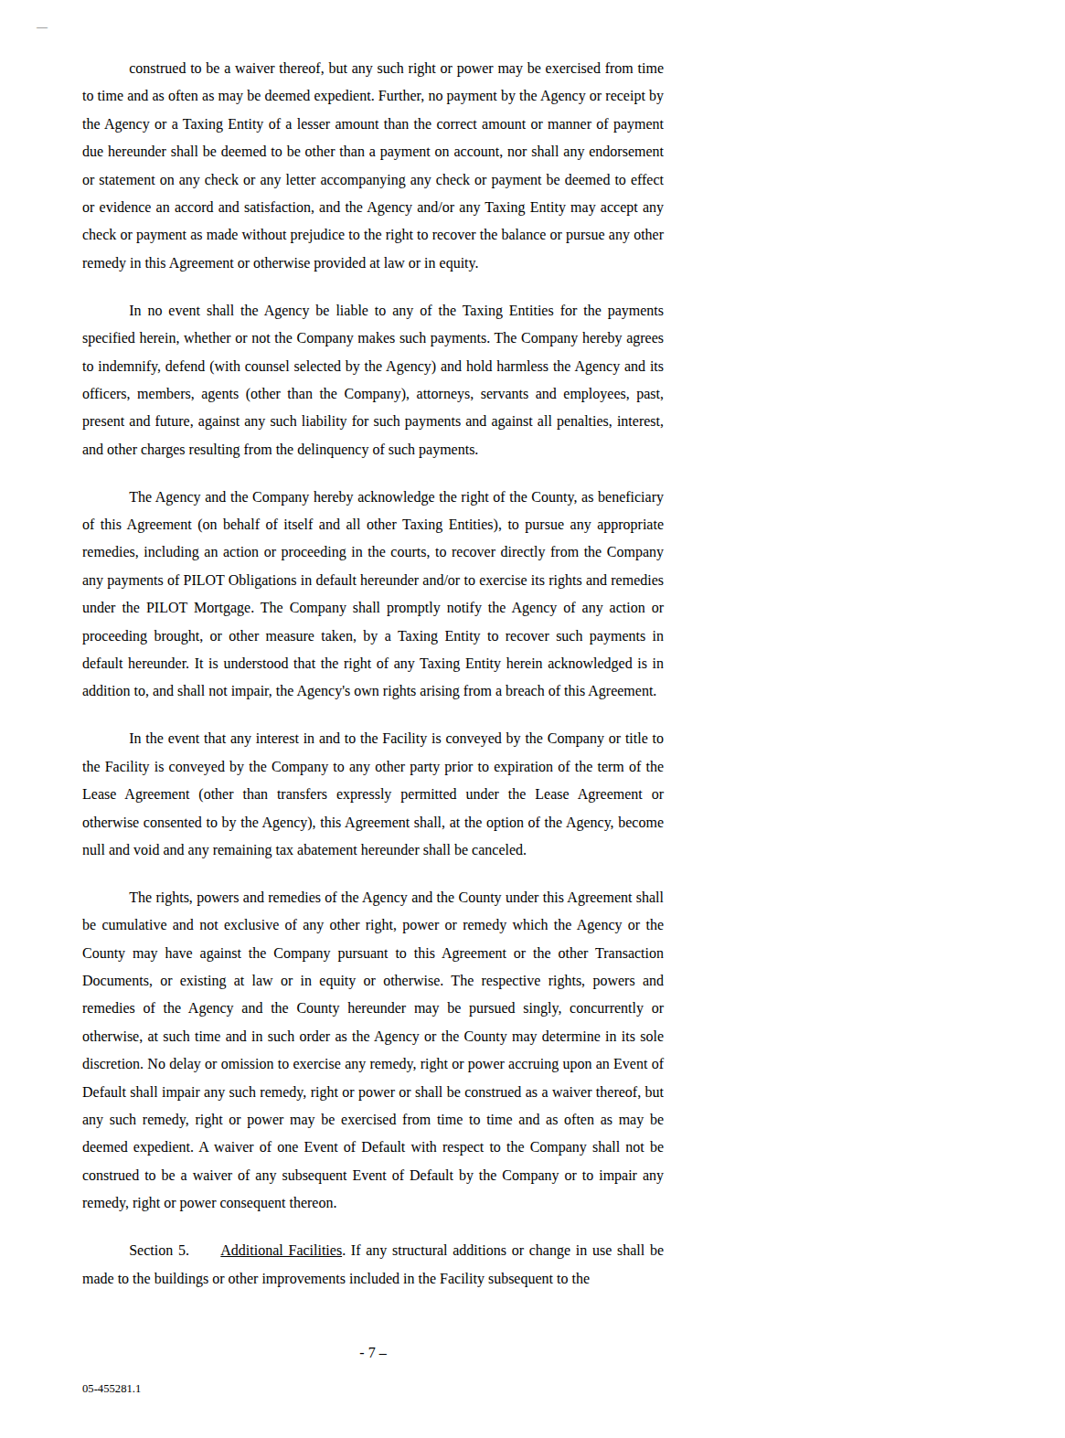—
construed to be a waiver thereof, but any such right or power may be exercised from time to time and as often as may be deemed expedient. Further, no payment by the Agency or receipt by the Agency or a Taxing Entity of a lesser amount than the correct amount or manner of payment due hereunder shall be deemed to be other than a payment on account, nor shall any endorsement or statement on any check or any letter accompanying any check or payment be deemed to effect or evidence an accord and satisfaction, and the Agency and/or any Taxing Entity may accept any check or payment as made without prejudice to the right to recover the balance or pursue any other remedy in this Agreement or otherwise provided at law or in equity.
In no event shall the Agency be liable to any of the Taxing Entities for the payments specified herein, whether or not the Company makes such payments. The Company hereby agrees to indemnify, defend (with counsel selected by the Agency) and hold harmless the Agency and its officers, members, agents (other than the Company), attorneys, servants and employees, past, present and future, against any such liability for such payments and against all penalties, interest, and other charges resulting from the delinquency of such payments.
The Agency and the Company hereby acknowledge the right of the County, as beneficiary of this Agreement (on behalf of itself and all other Taxing Entities), to pursue any appropriate remedies, including an action or proceeding in the courts, to recover directly from the Company any payments of PILOT Obligations in default hereunder and/or to exercise its rights and remedies under the PILOT Mortgage. The Company shall promptly notify the Agency of any action or proceeding brought, or other measure taken, by a Taxing Entity to recover such payments in default hereunder. It is understood that the right of any Taxing Entity herein acknowledged is in addition to, and shall not impair, the Agency's own rights arising from a breach of this Agreement.
In the event that any interest in and to the Facility is conveyed by the Company or title to the Facility is conveyed by the Company to any other party prior to expiration of the term of the Lease Agreement (other than transfers expressly permitted under the Lease Agreement or otherwise consented to by the Agency), this Agreement shall, at the option of the Agency, become null and void and any remaining tax abatement hereunder shall be canceled.
The rights, powers and remedies of the Agency and the County under this Agreement shall be cumulative and not exclusive of any other right, power or remedy which the Agency or the County may have against the Company pursuant to this Agreement or the other Transaction Documents, or existing at law or in equity or otherwise. The respective rights, powers and remedies of the Agency and the County hereunder may be pursued singly, concurrently or otherwise, at such time and in such order as the Agency or the County may determine in its sole discretion. No delay or omission to exercise any remedy, right or power accruing upon an Event of Default shall impair any such remedy, right or power or shall be construed as a waiver thereof, but any such remedy, right or power may be exercised from time to time and as often as may be deemed expedient. A waiver of one Event of Default with respect to the Company shall not be construed to be a waiver of any subsequent Event of Default by the Company or to impair any remedy, right or power consequent thereon.
Section 5. Additional Facilities. If any structural additions or change in use shall be made to the buildings or other improvements included in the Facility subsequent to the
- 7 –
05-455281.1